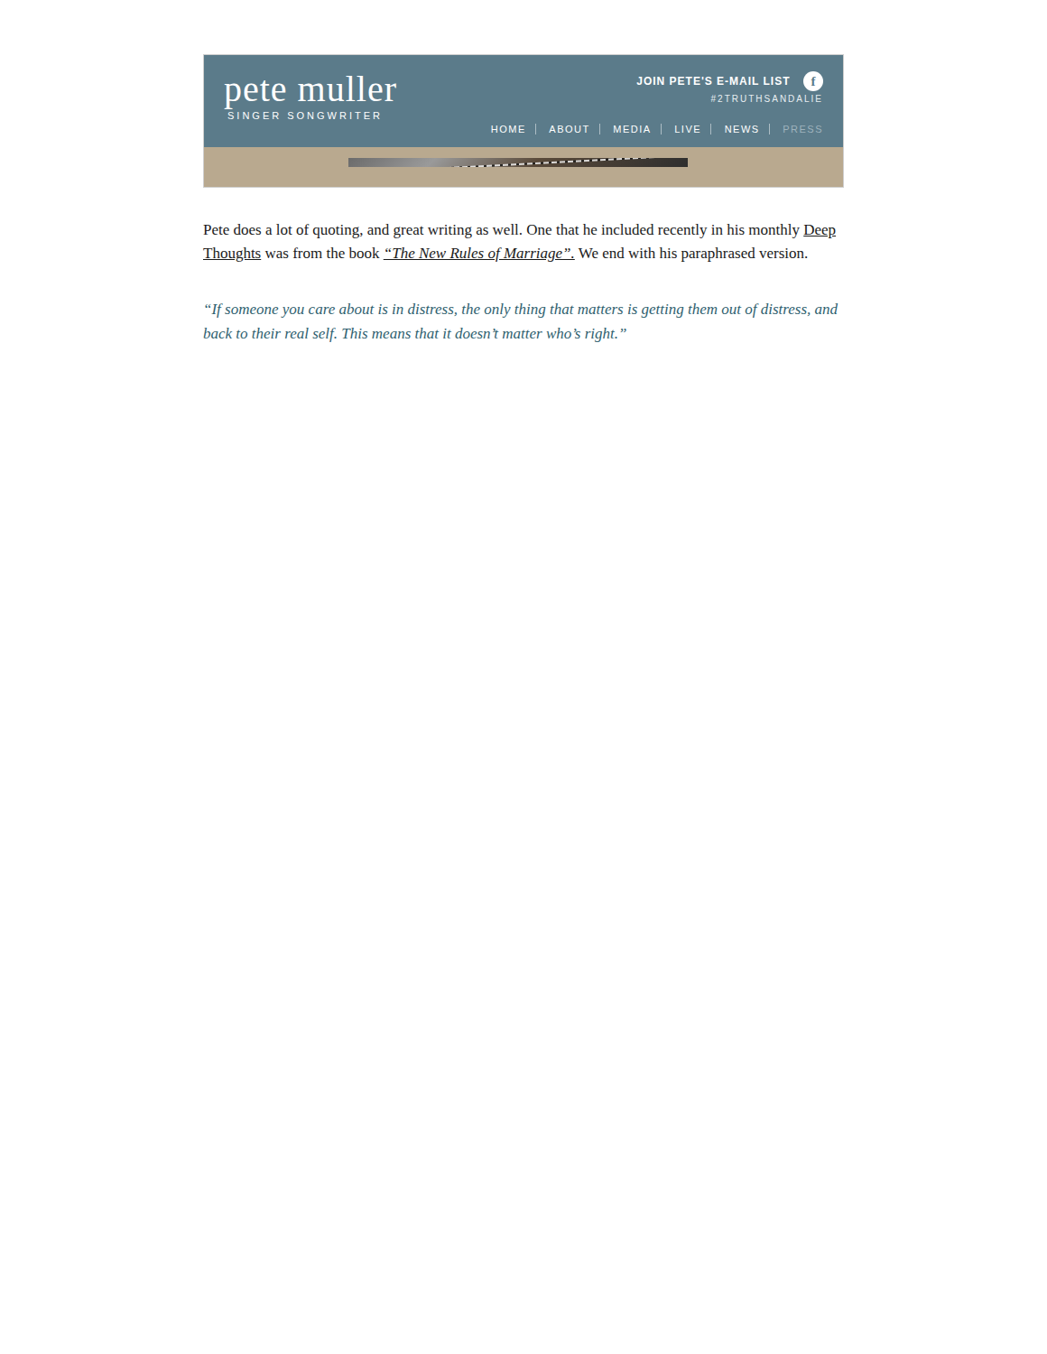pete muller SINGER SONGWRITER
JOIN PETE'S E-MAIL LIST f #2TRUTHSANDALIE
HOME ABOUT MEDIA LIVE NEWS PRESS
Pete does a lot of quoting, and great writing as well. One that he included recently in his monthly Deep Thoughts was from the book “The New Rules of Marriage”. We end with his paraphrased version.
“If someone you care about is in distress, the only thing that matters is getting them out of distress, and back to their real self. This means that it doesn’t matter who’s right.”